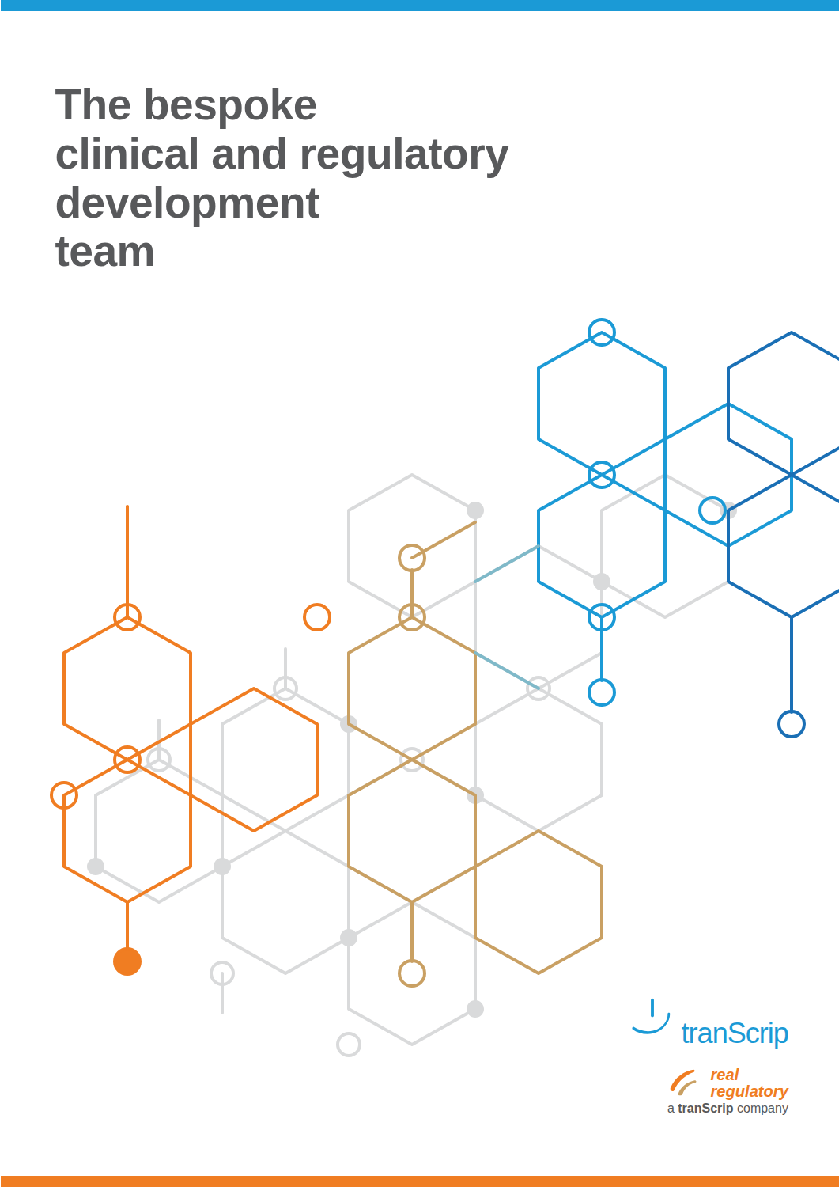The bespoke
clinical and regulatory
development
team
tranScrip
real regulatory
a tranScrip company